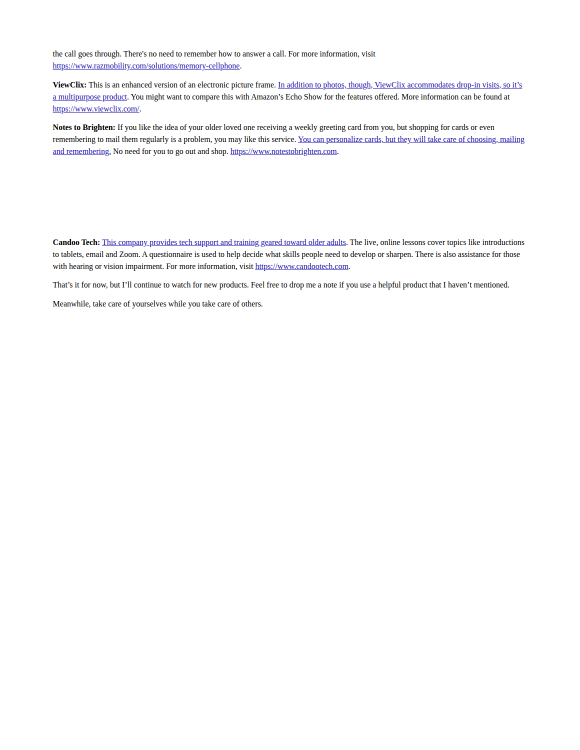the call goes through. There's no need to remember how to answer a call. For more information, visit https://www.razmobility.com/solutions/memory-cellphone.
ViewClix: This is an enhanced version of an electronic picture frame. In addition to photos, though, ViewClix accommodates drop-in visits, so it’s a multipurpose product. You might want to compare this with Amazon’s Echo Show for the features offered. More information can be found at https://www.viewclix.com/.
Notes to Brighten: If you like the idea of your older loved one receiving a weekly greeting card from you, but shopping for cards or even remembering to mail them regularly is a problem, you may like this service. You can personalize cards, but they will take care of choosing, mailing and remembering. No need for you to go out and shop. https://www.notestobrighten.com.
Candoo Tech: This company provides tech support and training geared toward older adults. The live, online lessons cover topics like introductions to tablets, email and Zoom. A questionnaire is used to help decide what skills people need to develop or sharpen. There is also assistance for those with hearing or vision impairment. For more information, visit https://www.candootech.com.
That’s it for now, but I’ll continue to watch for new products. Feel free to drop me a note if you use a helpful product that I haven’t mentioned.
Meanwhile, take care of yourselves while you take care of others.